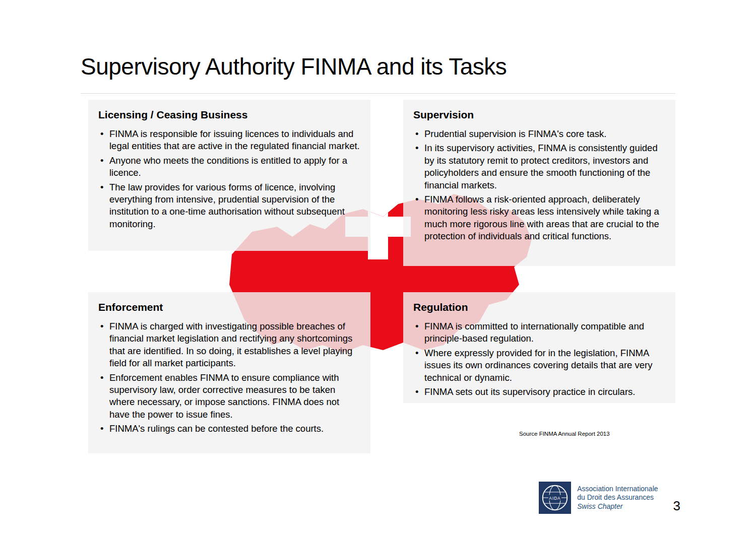Supervisory Authority FINMA and its Tasks
Licensing / Ceasing Business
FINMA is responsible for issuing licences to individuals and legal entities that are active in the regulated financial market.
Anyone who meets the conditions is entitled to apply for a licence.
The law provides for various forms of licence, involving everything from intensive, prudential supervision of the institution to a one-time authorisation without subsequent monitoring.
Supervision
Prudential supervision is FINMA's core task.
In its supervisory activities, FINMA is consistently guided by its statutory remit to protect creditors, investors and policyholders and ensure the smooth functioning of the financial markets.
FINMA follows a risk-oriented approach, deliberately monitoring less risky areas less intensively while taking a much more rigorous line with areas that are crucial to the protection of individuals and critical functions.
Enforcement
FINMA is charged with investigating possible breaches of financial market legislation and rectifying any shortcomings that are identified. In so doing, it establishes a level playing field for all market participants.
Enforcement enables FINMA to ensure compliance with supervisory law, order corrective measures to be taken where necessary, or impose sanctions. FINMA does not have the power to issue fines.
FINMA's rulings can be contested before the courts.
Regulation
FINMA is committed to internationally compatible and principle-based regulation.
Where expressly provided for in the legislation, FINMA issues its own ordinances covering details that are very technical or dynamic.
FINMA sets out its supervisory practice in circulars.
Source FINMA Annual Report 2013
AIDA
Association Internationale
du Droit des Assurances
Swiss Chapter
3